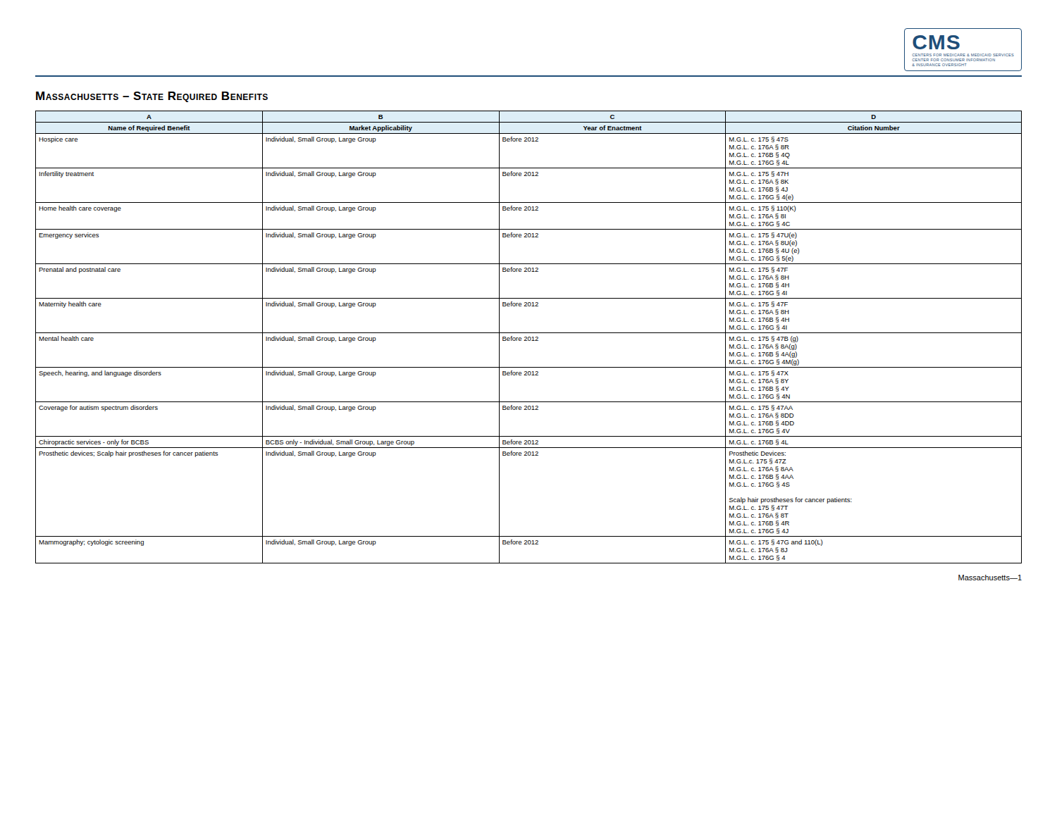CMS
Centers for Medicare & Medicaid Services
Center for Consumer Information
& Insurance Oversight
Massachusetts – State Required Benefits
| A | B | C | D |
| --- | --- | --- | --- |
| Name of Required Benefit | Market Applicability | Year of Enactment | Citation Number |
| Hospice care | Individual, Small Group, Large Group | Before 2012 | M.G.L. c. 175 § 47S M.G.L. c. 176A § 8R M.G.L. c. 176B § 4Q M.G.L. c. 176G § 4L |
| Infertility treatment | Individual, Small Group, Large Group | Before 2012 | M.G.L. c. 175 § 47H M.G.L. c. 176A § 8K M.G.L. c. 176B § 4J M.G.L. c. 176G § 4(e) |
| Home health care coverage | Individual, Small Group, Large Group | Before 2012 | M.G.L. c. 175 § 110(K) M.G.L. c. 176A § 8I M.G.L. c. 176G § 4C |
| Emergency services | Individual, Small Group, Large Group | Before 2012 | M.G.L. c. 175 § 47U(e) M.G.L. c. 176A § 8U(e) M.G.L. c. 176B § 4U (e) M.G.L. c. 176G § 5(e) |
| Prenatal and postnatal care | Individual, Small Group, Large Group | Before 2012 | M.G.L. c. 175 § 47F M.G.L. c. 176A § 8H M.G.L. c. 176B § 4H M.G.L. c. 176G § 4I |
| Maternity health care | Individual, Small Group, Large Group | Before 2012 | M.G.L. c. 175 § 47F M.G.L. c. 176A § 8H M.G.L. c. 176B § 4H M.G.L. c. 176G § 4I |
| Mental health care | Individual, Small Group, Large Group | Before 2012 | M.G.L. c. 175 § 47B (g) M.G.L. c. 176A § 8A(g) M.G.L. c. 176B § 4A(g) M.G.L. c. 176G § 4M(g) |
| Speech, hearing, and language disorders | Individual, Small Group, Large Group | Before 2012 | M.G.L. c. 175 § 47X M.G.L. c. 176A § 8Y M.G.L. c. 176B § 4Y M.G.L. c. 176G § 4N |
| Coverage for autism spectrum disorders | Individual, Small Group, Large Group | Before 2012 | M.G.L. c. 175 § 47AA M.G.L. c. 176A § 8DD M.G.L. c. 176B § 4DD M.G.L. c. 176G § 4V |
| Chiropractic services - only for BCBS | BCBS only - Individual, Small Group, Large Group | Before 2012 | M.G.L. c. 176B § 4L |
| Prosthetic devices; Scalp hair prostheses for cancer patients | Individual, Small Group, Large Group | Before 2012 | Prosthetic Devices: M.G.L.c. 175 § 47Z M.G.L. c. 176A § 8AA M.G.L. c. 176B § 4AA M.G.L. c. 176G § 4S Scalp hair prostheses for cancer patients: M.G.L. c. 175 § 47T M.G.L. c. 176A § 8T M.G.L. c. 176B § 4R M.G.L. c. 176G § 4J |
| Mammography; cytologic screening | Individual, Small Group, Large Group | Before 2012 | M.G.L. c. 175 § 47G and 110(L) M.G.L. c. 176A § 8J M.G.L. c. 176G § 4 |
Massachusetts—1